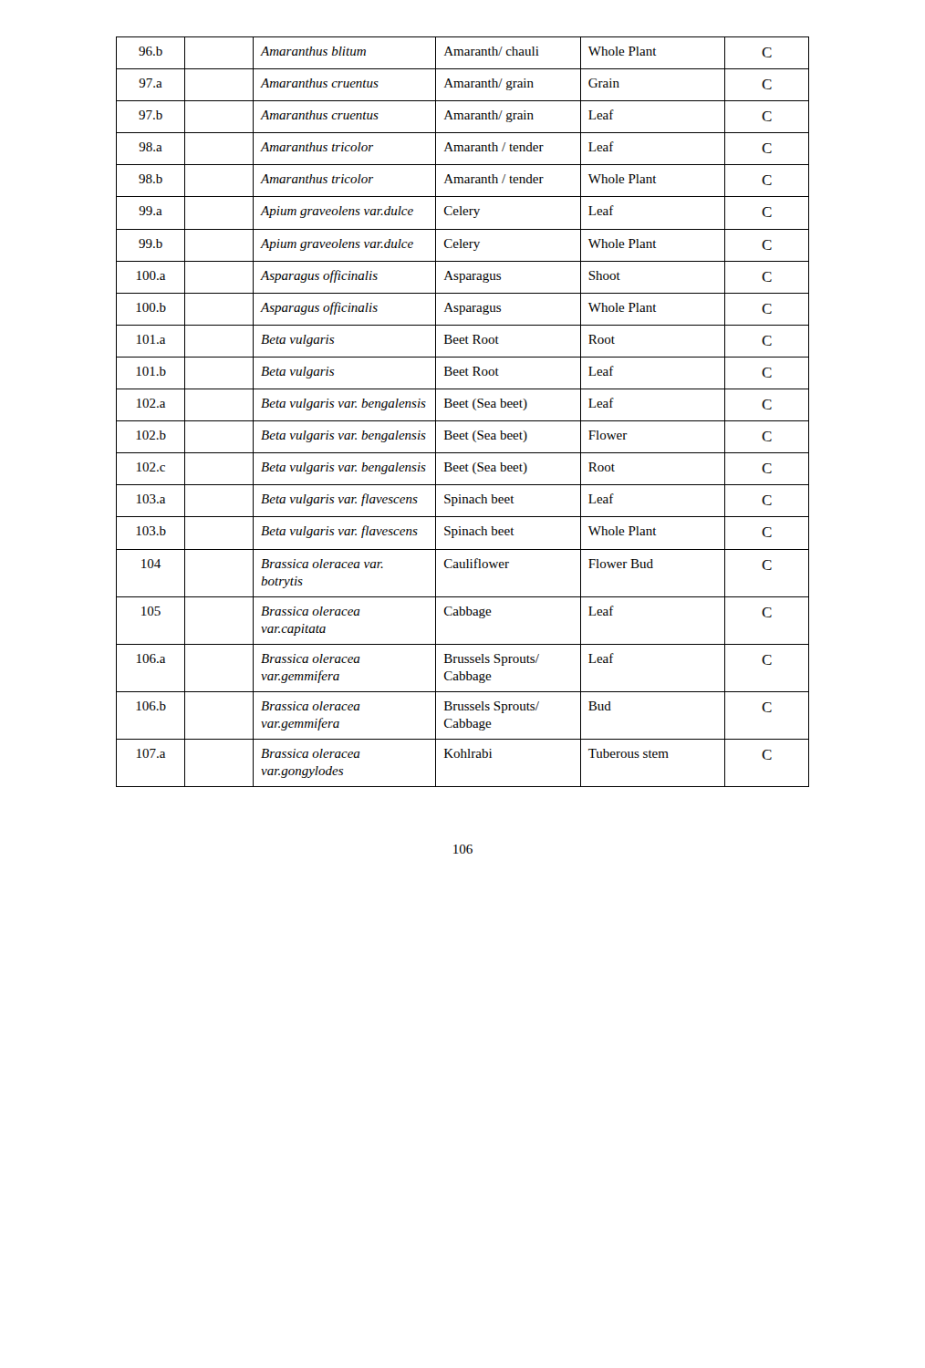| 96.b | | Amaranthus blitum | Amaranth/ chauli | Whole Plant | C |
| 97.a | | Amaranthus cruentus | Amaranth/ grain | Grain | C |
| 97.b | | Amaranthus cruentus | Amaranth/ grain | Leaf | C |
| 98.a | | Amaranthus tricolor | Amaranth / tender | Leaf | C |
| 98.b | | Amaranthus tricolor | Amaranth / tender | Whole Plant | C |
| 99.a | | Apium graveolens var.dulce | Celery | Leaf | C |
| 99.b | | Apium graveolens var.dulce | Celery | Whole Plant | C |
| 100.a | | Asparagus officinalis | Asparagus | Shoot | C |
| 100.b | | Asparagus officinalis | Asparagus | Whole Plant | C |
| 101.a | | Beta vulgaris | Beet Root | Root | C |
| 101.b | | Beta vulgaris | Beet Root | Leaf | C |
| 102.a | | Beta vulgaris var. bengalensis | Beet (Sea beet) | Leaf | C |
| 102.b | | Beta vulgaris var. bengalensis | Beet (Sea beet) | Flower | C |
| 102.c | | Beta vulgaris var. bengalensis | Beet (Sea beet) | Root | C |
| 103.a | | Beta vulgaris var. flavescens | Spinach beet | Leaf | C |
| 103.b | | Beta vulgaris var. flavescens | Spinach beet | Whole Plant | C |
| 104 | | Brassica oleracea var. botrytis | Cauliflower | Flower Bud | C |
| 105 | | Brassica oleracea var.capitata | Cabbage | Leaf | C |
| 106.a | | Brassica oleracea var.gemmifera | Brussels Sprouts/ Cabbage | Leaf | C |
| 106.b | | Brassica oleracea var.gemmifera | Brussels Sprouts/ Cabbage | Bud | C |
| 107.a | | Brassica oleracea var.gongylodes | Kohlrabi | Tuberous stem | C |
106